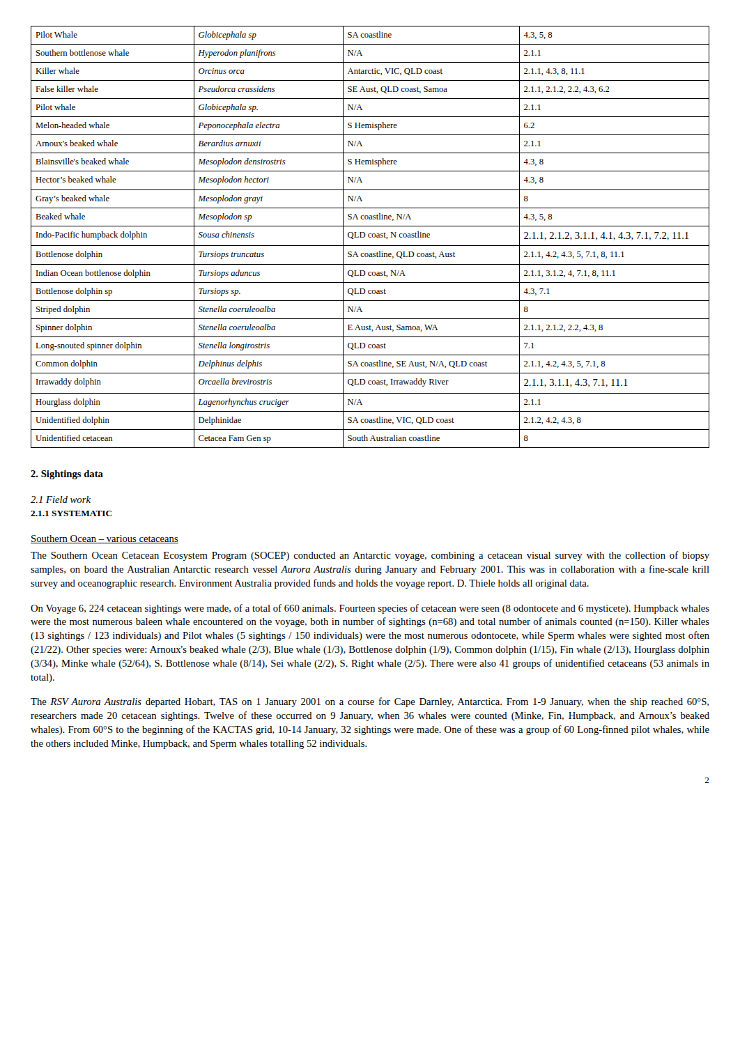| Pilot Whale | Globicephala sp | SA coastline | 4.3, 5, 8 |
| Southern bottlenose whale | Hyperodon planifrons | N/A | 2.1.1 |
| Killer whale | Orcinus orca | Antarctic, VIC, QLD coast | 2.1.1, 4.3, 8, 11.1 |
| False killer whale | Pseudorca crassidens | SE Aust, QLD coast, Samoa | 2.1.1, 2.1.2, 2.2, 4.3, 6.2 |
| Pilot whale | Globicephala sp. | N/A | 2.1.1 |
| Melon-headed whale | Peponocephala electra | S Hemisphere | 6.2 |
| Arnoux's beaked whale | Berardius arnuxii | N/A | 2.1.1 |
| Blainsville's beaked whale | Mesoplodon densirostris | S Hemisphere | 4.3, 8 |
| Hector’s beaked whale | Mesoplodon hectori | N/A | 4.3, 8 |
| Gray’s beaked whale | Mesoplodon grayi | N/A | 8 |
| Beaked whale | Mesoplodon sp | SA coastline, N/A | 4.3, 5, 8 |
| Indo-Pacific humpback dolphin | Sousa chinensis | QLD coast, N coastline | 2.1.1, 2.1.2, 3.1.1, 4.1, 4.3, 7.1, 7.2, 11.1 |
| Bottlenose dolphin | Tursiops truncatus | SA coastline, QLD coast, Aust | 2.1.1, 4.2, 4.3, 5, 7.1, 8, 11.1 |
| Indian Ocean bottlenose dolphin | Tursiops aduncus | QLD coast, N/A | 2.1.1, 3.1.2, 4, 7.1, 8, 11.1 |
| Bottlenose dolphin sp | Tursiops sp. | QLD coast | 4.3, 7.1 |
| Striped dolphin | Stenella coeruleoalba | N/A | 8 |
| Spinner dolphin | Stenella coeruleoalba | E Aust, Aust, Samoa, WA | 2.1.1, 2.1.2, 2.2, 4.3, 8 |
| Long-snouted spinner dolphin | Stenella longirostris | QLD coast | 7.1 |
| Common dolphin | Delphinus delphis | SA coastline, SE Aust, N/A, QLD coast | 2.1.1, 4.2, 4.3, 5, 7.1, 8 |
| Irrawaddy dolphin | Orcaella brevirostris | QLD coast, Irrawaddy River | 2.1.1, 3.1.1, 4.3, 7.1, 11.1 |
| Hourglass dolphin | Lagenorhynchus cruciger | N/A | 2.1.1 |
| Unidentified dolphin | Delphinidae | SA coastline, VIC, QLD coast | 2.1.2, 4.2, 4.3, 8 |
| Unidentified cetacean | Cetacea Fam Gen sp | South Australian coastline | 8 |
2. Sightings data
2.1 Field work
2.1.1 SYSTEMATIC
Southern Ocean – various cetaceans
The Southern Ocean Cetacean Ecosystem Program (SOCEP) conducted an Antarctic voyage, combining a cetacean visual survey with the collection of biopsy samples, on board the Australian Antarctic research vessel Aurora Australis during January and February 2001. This was in collaboration with a fine-scale krill survey and oceanographic research. Environment Australia provided funds and holds the voyage report. D. Thiele holds all original data.
On Voyage 6, 224 cetacean sightings were made, of a total of 660 animals. Fourteen species of cetacean were seen (8 odontocete and 6 mysticete). Humpback whales were the most numerous baleen whale encountered on the voyage, both in number of sightings (n=68) and total number of animals counted (n=150). Killer whales (13 sightings / 123 individuals) and Pilot whales (5 sightings / 150 individuals) were the most numerous odontocete, while Sperm whales were sighted most often (21/22). Other species were: Arnoux's beaked whale (2/3), Blue whale (1/3), Bottlenose dolphin (1/9), Common dolphin (1/15), Fin whale (2/13), Hourglass dolphin (3/34), Minke whale (52/64), S. Bottlenose whale (8/14), Sei whale (2/2), S. Right whale (2/5). There were also 41 groups of unidentified cetaceans (53 animals in total).
The RSV Aurora Australis departed Hobart, TAS on 1 January 2001 on a course for Cape Darnley, Antarctica. From 1-9 January, when the ship reached 60°S, researchers made 20 cetacean sightings. Twelve of these occurred on 9 January, when 36 whales were counted (Minke, Fin, Humpback, and Arnoux’s beaked whales). From 60°S to the beginning of the KACTAS grid, 10-14 January, 32 sightings were made. One of these was a group of 60 Long-finned pilot whales, while the others included Minke, Humpback, and Sperm whales totalling 52 individuals.
2